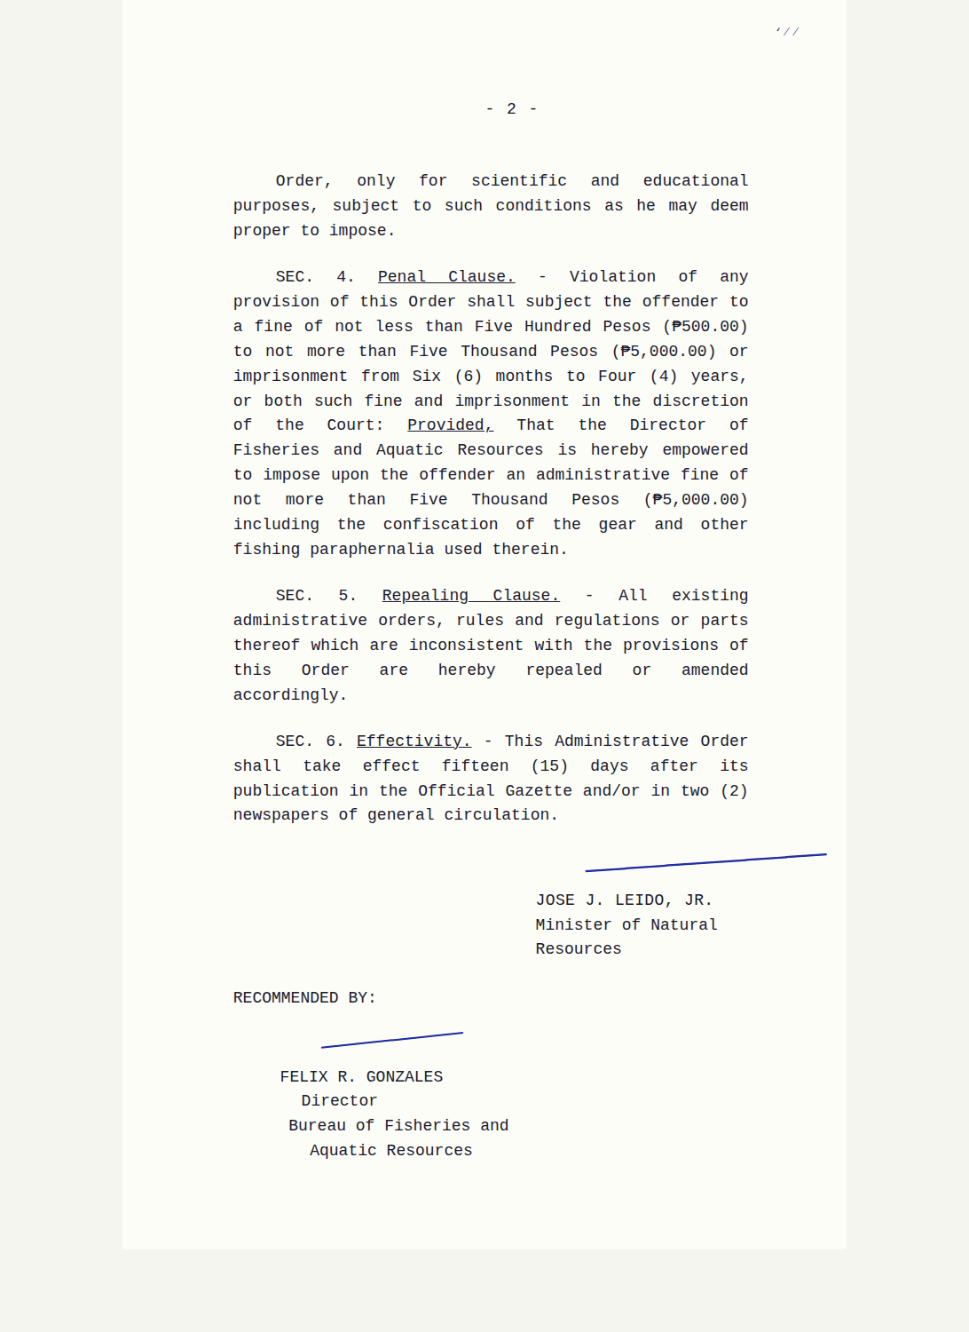‘ ⁄ ⁄
- 2 -
Order, only for scientific and educational purposes, subject to such conditions as he may deem proper to impose.
SEC. 4. Penal Clause. - Violation of any provision of this Order shall subject the offender to a fine of not less than Five Hundred Pesos (₱500.00) to not more than Five Thousand Pesos (₱5,000.00) or imprisonment from Six (6) months to Four (4) years, or both such fine and imprisonment in the discretion of the Court: Provided, That the Director of Fisheries and Aquatic Resources is hereby empowered to impose upon the offender an administrative fine of not more than Five Thousand Pesos (₱5,000.00) including the confiscation of the gear and other fishing paraphernalia used therein.
SEC. 5. Repealing Clause. - All existing administrative orders, rules and regulations or parts thereof which are inconsistent with the provisions of this Order are hereby repealed or amended accordingly.
SEC. 6. Effectivity. - This Administrative Order shall take effect fifteen (15) days after its publication in the Official Gazette and/or in two (2) newspapers of general circulation.
——————
JOSE J. LEIDO, JR.
Minister of Natural Resources
RECOMMENDED BY:
————
FELIX R. GONZALES
Director
Bureau of Fisheries and
Aquatic Resources